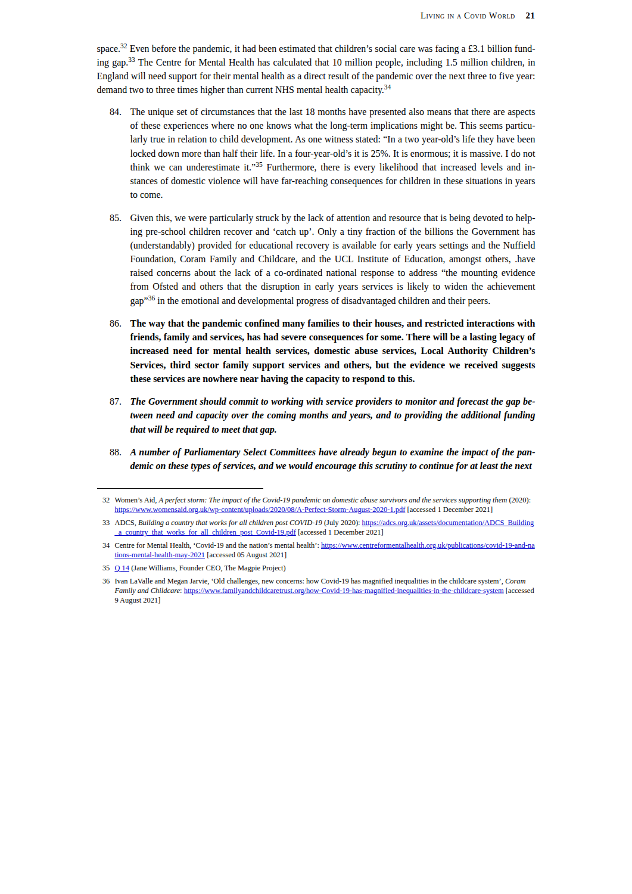Living in a Covid World 21
space.32 Even before the pandemic, it had been estimated that children’s social care was facing a £3.1 billion funding gap.33 The Centre for Mental Health has calculated that 10 million people, including 1.5 million children, in England will need support for their mental health as a direct result of the pandemic over the next three to five year: demand two to three times higher than current NHS mental health capacity.34
84.
The unique set of circumstances that the last 18 months have presented also means that there are aspects of these experiences where no one knows what the long-term implications might be. This seems particularly true in relation to child development. As one witness stated: “In a two year-old’s life they have been locked down more than half their life. In a four-year-old’s it is 25%. It is enormous; it is massive. I do not think we can underestimate it.”35 Furthermore, there is every likelihood that increased levels and instances of domestic violence will have far-reaching consequences for children in these situations in years to come.
85.
Given this, we were particularly struck by the lack of attention and resource that is being devoted to helping pre-school children recover and ‘catch up’. Only a tiny fraction of the billions the Government has (understandably) provided for educational recovery is available for early years settings and the Nuffield Foundation, Coram Family and Childcare, and the UCL Institute of Education, amongst others, .have raised concerns about the lack of a co-ordinated national response to address “the mounting evidence from Ofsted and others that the disruption in early years services is likely to widen the achievement gap”36 in the emotional and developmental progress of disadvantaged children and their peers.
86.
The way that the pandemic confined many families to their houses, and restricted interactions with friends, family and services, has had severe consequences for some. There will be a lasting legacy of increased need for mental health services, domestic abuse services, Local Authority Children’s Services, third sector family support services and others, but the evidence we received suggests these services are nowhere near having the capacity to respond to this.
87.
The Government should commit to working with service providers to monitor and forecast the gap between need and capacity over the coming months and years, and to providing the additional funding that will be required to meet that gap.
88.
A number of Parliamentary Select Committees have already begun to examine the impact of the pandemic on these types of services, and we would encourage this scrutiny to continue for at least the next
32 Women’s Aid, A perfect storm: The impact of the Covid-19 pandemic on domestic abuse survivors and the services supporting them (2020): https://www.womensaid.org.uk/wp-content/uploads/2020/08/A-Perfect-Storm-August-2020-1.pdf [accessed 1 December 2021]
33 ADCS, Building a country that works for all children post COVID-19 (July 2020): https://adcs.org.uk/assets/documentation/ADCS_Building_a_country_that_works_for_all_children_post_Covid-19.pdf [accessed 1 December 2021]
34 Centre for Mental Health, ‘Covid-19 and the nation’s mental health’: https://www.centreformentalhealth.org.uk/publications/covid-19-and-nations-mental-health-may-2021 [accessed 05 August 2021]
35 Q 14 (Jane Williams, Founder CEO, The Magpie Project)
36 Ivan LaValle and Megan Jarvie, ‘Old challenges, new concerns: how Covid-19 has magnified inequalities in the childcare system’, Coram Family and Childcare: https://www.familyandchildcaretrust.org/how-Covid-19-has-magnified-inequalities-in-the-childcare-system [accessed 9 August 2021]